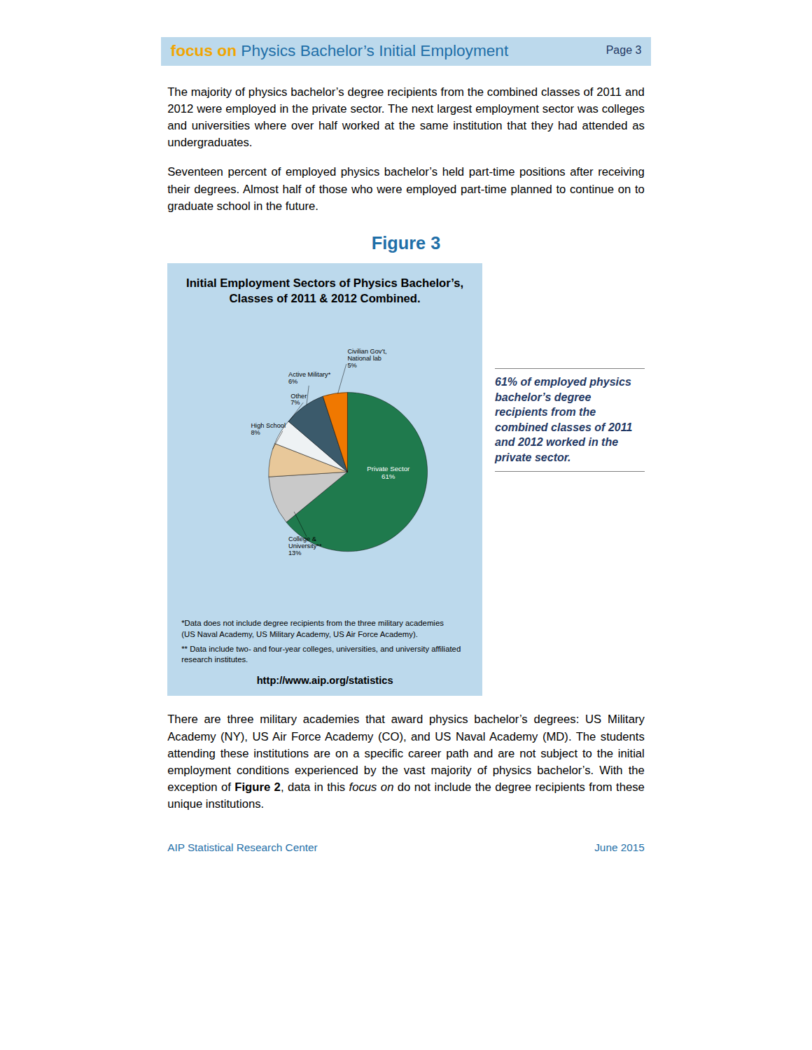focus on Physics Bachelor’s Initial Employment
Page 3
The majority of physics bachelor’s degree recipients from the combined classes of 2011 and 2012 were employed in the private sector. The next largest employment sector was colleges and universities where over half worked at the same institution that they had attended as undergraduates.
Seventeen percent of employed physics bachelor’s held part-time positions after receiving their degrees. Almost half of those who were employed part-time planned to continue on to graduate school in the future.
Figure 3
Initial Employment Sectors of Physics Bachelor’s,
Classes of 2011 & 2012 Combined.
Private Sector 61% Civilian Gov’t, National lab 5% Active Military* 6% Other 7% High School 8% College & University** 13%
*Data does not include degree recipients from the three military academies
(US Naval Academy, US Military Academy, US Air Force Academy).
** Data include two- and four-year colleges, universities, and university affiliated
research institutes.
http://www.aip.org/statistics
61% of employed physics bachelor’s degree recipients from the combined classes of 2011 and 2012 worked in the private sector.
There are three military academies that award physics bachelor’s degrees: US Military Academy (NY), US Air Force Academy (CO), and US Naval Academy (MD). The students attending these institutions are on a specific career path and are not subject to the initial employment conditions experienced by the vast majority of physics bachelor’s. With the exception of Figure 2, data in this focus on do not include the degree recipients from these unique institutions.
AIP Statistical Research Center
June 2015